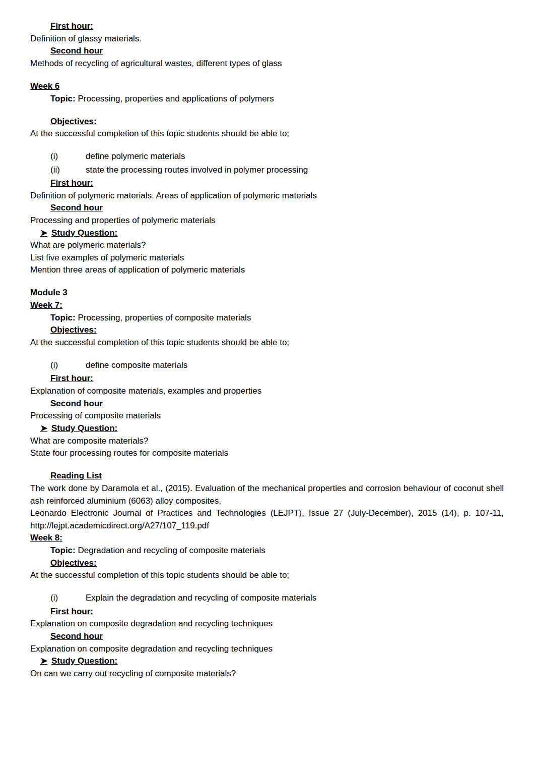First hour:
Definition of glassy materials.
Second hour
Methods of recycling of agricultural wastes, different types of glass
Week 6
Topic: Processing, properties and applications of polymers
Objectives:
At the successful completion of this topic students should be able to;
(i) define polymeric materials
(ii) state the processing routes involved in polymer processing
First hour:
Definition of polymeric materials. Areas of application of polymeric materials
Second hour
Processing and properties of polymeric materials
Study Question:
What are polymeric materials?
List five examples of polymeric materials
Mention three areas of application of polymeric materials
Module 3
Week 7:
Topic: Processing, properties of composite materials
Objectives:
At the successful completion of this topic students should be able to;
(i) define composite materials
First hour:
Explanation of composite materials, examples and properties
Second hour
Processing of composite materials
Study Question:
What are composite materials?
State four processing routes for composite materials
Reading List
The work done by Daramola et al., (2015). Evaluation of the mechanical properties and corrosion behaviour of coconut shell ash reinforced aluminium (6063) alloy composites,
Leonardo Electronic Journal of Practices and Technologies (LEJPT), Issue 27 (July-December), 2015 (14), p. 107-11, http://lejpt.academicdirect.org/A27/107_119.pdf
Week 8:
Topic: Degradation and recycling of composite materials
Objectives:
At the successful completion of this topic students should be able to;
(i) Explain the degradation and recycling of composite materials
First hour:
Explanation on composite degradation and recycling techniques
Second hour
Explanation on composite degradation and recycling techniques
Study Question:
On can we carry out recycling of composite materials?